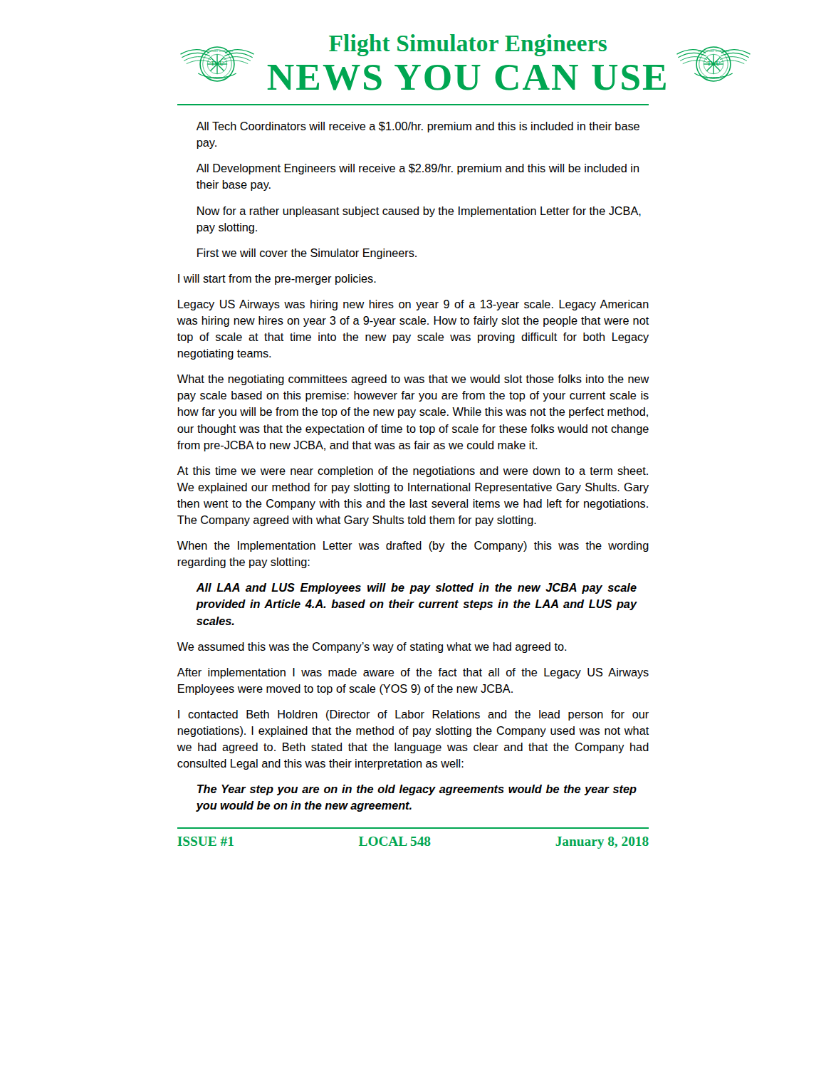TRANSPORT WORKERS OF AMERICA TWU
Flight Simulator Engineers
NEWS YOU CAN USE
TRANSPORT WORKERS OF AMERICA TWU
All Tech Coordinators will receive a $1.00/hr. premium and this is included in their base pay.
All Development Engineers will receive a $2.89/hr. premium and this will be included in their base pay.
Now for a rather unpleasant subject caused by the Implementation Letter for the JCBA, pay slotting.
First we will cover the Simulator Engineers.
I will start from the pre-merger policies.
Legacy US Airways was hiring new hires on year 9 of a 13-year scale. Legacy American was hiring new hires on year 3 of a 9-year scale. How to fairly slot the people that were not top of scale at that time into the new pay scale was proving difficult for both Legacy negotiating teams.
What the negotiating committees agreed to was that we would slot those folks into the new pay scale based on this premise: however far you are from the top of your current scale is how far you will be from the top of the new pay scale. While this was not the perfect method, our thought was that the expectation of time to top of scale for these folks would not change from pre-JCBA to new JCBA, and that was as fair as we could make it.
At this time we were near completion of the negotiations and were down to a term sheet. We explained our method for pay slotting to International Representative Gary Shults. Gary then went to the Company with this and the last several items we had left for negotiations. The Company agreed with what Gary Shults told them for pay slotting.
When the Implementation Letter was drafted (by the Company) this was the wording regarding the pay slotting:
All LAA and LUS Employees will be pay slotted in the new JCBA pay scale provided in Article 4.A. based on their current steps in the LAA and LUS pay scales.
We assumed this was the Company’s way of stating what we had agreed to.
After implementation I was made aware of the fact that all of the Legacy US Airways Employees were moved to top of scale (YOS 9) of the new JCBA.
I contacted Beth Holdren (Director of Labor Relations and the lead person for our negotiations). I explained that the method of pay slotting the Company used was not what we had agreed to. Beth stated that the language was clear and that the Company had consulted Legal and this was their interpretation as well:
The Year step you are on in the old legacy agreements would be the year step you would be on in the new agreement.
ISSUE #1 LOCAL 548 January 8, 2018